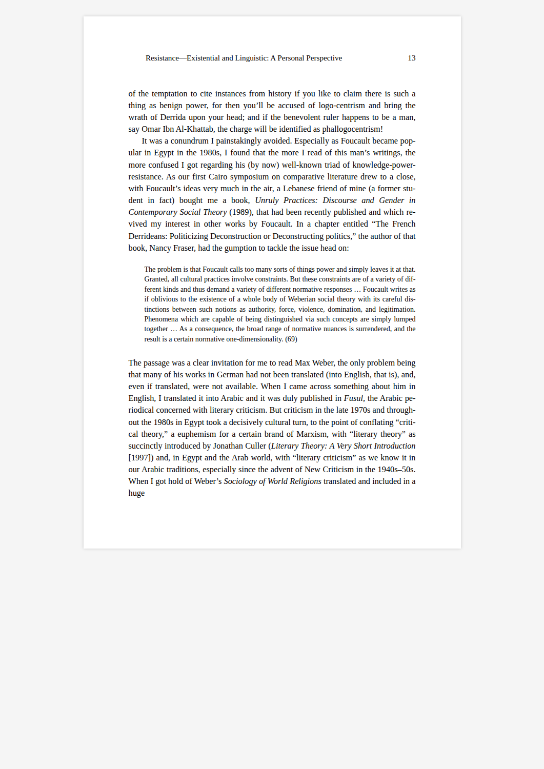Resistance—Existential and Linguistic: A Personal Perspective 13
of the temptation to cite instances from history if you like to claim there is such a thing as benign power, for then you’ll be accused of logo-centrism and bring the wrath of Derrida upon your head; and if the benevolent ruler happens to be a man, say Omar Ibn Al-Khattab, the charge will be identified as phallogocentrism!
It was a conundrum I painstakingly avoided. Especially as Foucault became popular in Egypt in the 1980s, I found that the more I read of this man’s writings, the more confused I got regarding his (by now) well-known triad of knowledge-power-resistance. As our first Cairo symposium on comparative literature drew to a close, with Foucault’s ideas very much in the air, a Lebanese friend of mine (a former student in fact) bought me a book, Unruly Practices: Discourse and Gender in Contemporary Social Theory (1989), that had been recently published and which revived my interest in other works by Foucault. In a chapter entitled “The French Derrideans: Politicizing Deconstruction or Deconstructing politics,” the author of that book, Nancy Fraser, had the gumption to tackle the issue head on:
The problem is that Foucault calls too many sorts of things power and simply leaves it at that. Granted, all cultural practices involve constraints. But these constraints are of a variety of different kinds and thus demand a variety of different normative responses … Foucault writes as if oblivious to the existence of a whole body of Weberian social theory with its careful distinctions between such notions as authority, force, violence, domination, and legitimation. Phenomena which are capable of being distinguished via such concepts are simply lumped together … As a consequence, the broad range of normative nuances is surrendered, and the result is a certain normative one-dimensionality. (69)
The passage was a clear invitation for me to read Max Weber, the only problem being that many of his works in German had not been translated (into English, that is), and, even if translated, were not available. When I came across something about him in English, I translated it into Arabic and it was duly published in Fusul, the Arabic periodical concerned with literary criticism. But criticism in the late 1970s and throughout the 1980s in Egypt took a decisively cultural turn, to the point of conflating “critical theory,” a euphemism for a certain brand of Marxism, with “literary theory” as succinctly introduced by Jonathan Culler (Literary Theory: A Very Short Introduction [1997]) and, in Egypt and the Arab world, with “literary criticism” as we know it in our Arabic traditions, especially since the advent of New Criticism in the 1940s–50s. When I got hold of Weber’s Sociology of World Religions translated and included in a huge